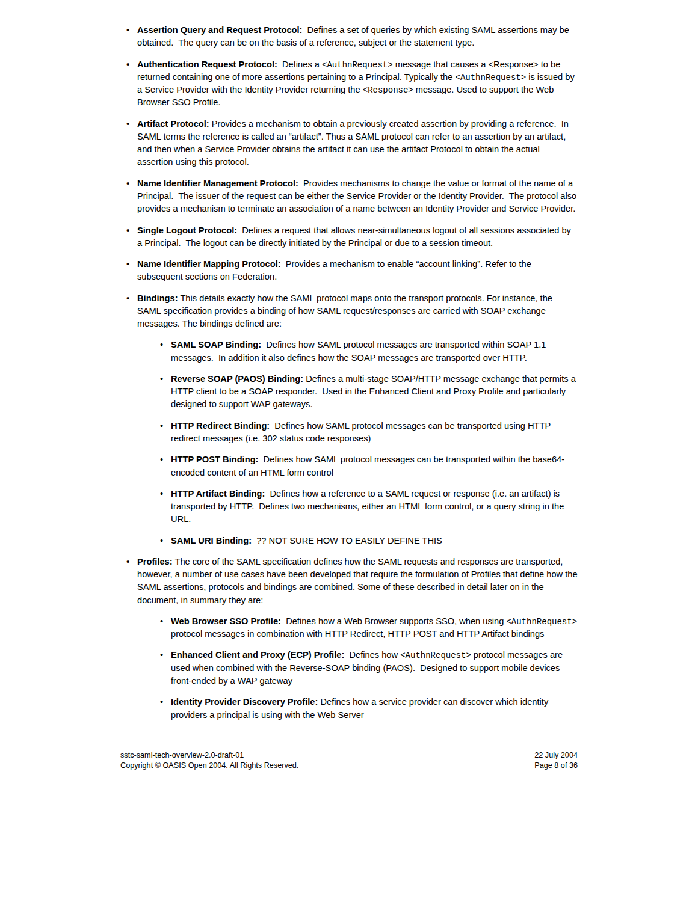•Assertion Query and Request Protocol: Defines a set of queries by which existing SAML assertions may be obtained. The query can be on the basis of a reference, subject or the statement type.
•Authentication Request Protocol: Defines a <AuthnRequest> message that causes a <Response> to be returned containing one of more assertions pertaining to a Principal. Typically the <AuthnRequest> is issued by a Service Provider with the Identity Provider returning the <Response> message. Used to support the Web Browser SSO Profile.
•Artifact Protocol: Provides a mechanism to obtain a previously created assertion by providing a reference. In SAML terms the reference is called an “artifact”. Thus a SAML protocol can refer to an assertion by an artifact, and then when a Service Provider obtains the artifact it can use the artifact Protocol to obtain the actual assertion using this protocol.
•Name Identifier Management Protocol: Provides mechanisms to change the value or format of the name of a Principal. The issuer of the request can be either the Service Provider or the Identity Provider. The protocol also provides a mechanism to terminate an association of a name between an Identity Provider and Service Provider.
•Single Logout Protocol: Defines a request that allows near-simultaneous logout of all sessions associated by a Principal. The logout can be directly initiated by the Principal or due to a session timeout.
•Name Identifier Mapping Protocol: Provides a mechanism to enable “account linking”. Refer to the subsequent sections on Federation.
•Bindings: This details exactly how the SAML protocol maps onto the transport protocols. For instance, the SAML specification provides a binding of how SAML request/responses are carried with SOAP exchange messages. The bindings defined are:
•SAML SOAP Binding: Defines how SAML protocol messages are transported within SOAP 1.1 messages. In addition it also defines how the SOAP messages are transported over HTTP.
•Reverse SOAP (PAOS) Binding: Defines a multi-stage SOAP/HTTP message exchange that permits a HTTP client to be a SOAP responder. Used in the Enhanced Client and Proxy Profile and particularly designed to support WAP gateways.
•HTTP Redirect Binding: Defines how SAML protocol messages can be transported using HTTP redirect messages (i.e. 302 status code responses)
•HTTP POST Binding: Defines how SAML protocol messages can be transported within the base64-encoded content of an HTML form control
•HTTP Artifact Binding: Defines how a reference to a SAML request or response (i.e. an artifact) is transported by HTTP. Defines two mechanisms, either an HTML form control, or a query string in the URL.
•SAML URI Binding: ?? NOT SURE HOW TO EASILY DEFINE THIS
•Profiles: The core of the SAML specification defines how the SAML requests and responses are transported, however, a number of use cases have been developed that require the formulation of Profiles that define how the SAML assertions, protocols and bindings are combined. Some of these described in detail later on in the document, in summary they are:
•Web Browser SSO Profile: Defines how a Web Browser supports SSO, when using <AuthnRequest> protocol messages in combination with HTTP Redirect, HTTP POST and HTTP Artifact bindings
•Enhanced Client and Proxy (ECP) Profile: Defines how <AuthnRequest> protocol messages are used when combined with the Reverse-SOAP binding (PAOS). Designed to support mobile devices front-ended by a WAP gateway
•Identity Provider Discovery Profile: Defines how a service provider can discover which identity providers a principal is using with the Web Server
sstc-saml-tech-overview-2.0-draft-01 Copyright © OASIS Open 2004. All Rights Reserved.
22 July 2004 Page 8 of 36